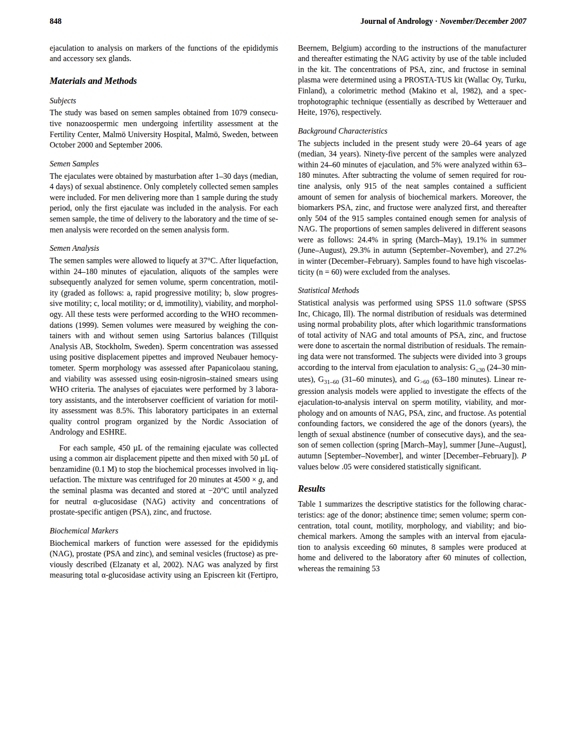848 Journal of Andrology · November/December 2007
ejaculation to analysis on markers of the functions of the epididymis and accessory sex glands.
Materials and Methods
Subjects
The study was based on semen samples obtained from 1079 consecutive nonazoospermic men undergoing infertility assessment at the Fertility Center, Malmö University Hospital, Malmö, Sweden, between October 2000 and September 2006.
Semen Samples
The ejaculates were obtained by masturbation after 1–30 days (median, 4 days) of sexual abstinence. Only completely collected semen samples were included. For men delivering more than 1 sample during the study period, only the first ejaculate was included in the analysis. For each semen sample, the time of delivery to the laboratory and the time of semen analysis were recorded on the semen analysis form.
Semen Analysis
The semen samples were allowed to liquefy at 37°C. After liquefaction, within 24–180 minutes of ejaculation, aliquots of the samples were subsequently analyzed for semen volume, sperm concentration, motility (graded as follows: a, rapid progressive motility; b, slow progressive motility; c, local motility; or d, immotility), viability, and morphology. All these tests were performed according to the WHO recommendations (1999). Semen volumes were measured by weighing the containers with and without semen using Sartorius balances (Tillquist Analysis AB, Stockholm, Sweden). Sperm concentration was assessed using positive displacement pipettes and improved Neubauer hemocytometer. Sperm morphology was assessed after Papanicolaou staning, and viability was assessed using eosin-nigrosin–stained smears using WHO criteria. The analyses of ejacuiates were performed by 3 laboratory assistants, and the interobserver coefficient of variation for motility assessment was 8.5%. This laboratory participates in an external quality control program organized by the Nordic Association of Andrology and ESHRE.
For each sample, 450 µL of the remaining ejaculate was collected using a common air displacement pipette and then mixed with 50 µL of benzamidine (0.1 M) to stop the biochemical processes involved in liquefaction. The mixture was centrifuged for 20 minutes at 4500 × g, and the seminal plasma was decanted and stored at −20°C until analyzed for neutral α-glucosidase (NAG) activity and concentrations of prostate-specific antigen (PSA), zinc, and fructose.
Biochemical Markers
Biochemical markers of function were assessed for the epididymis (NAG), prostate (PSA and zinc), and seminal vesicles (fructose) as previously described (Elzanaty et al, 2002). NAG was analyzed by first measuring total α-glucosidase activity using an Episcreen kit (Fertipro, Beernem, Belgium) according to the instructions of the manufacturer and thereafter estimating the NAG activity by use of the table included in the kit. The concentrations of PSA, zinc, and fructose in seminal plasma were determined using a PROSTA-TUS kit (Wallac Oy, Turku, Finland), a colorimetric method (Makino et al, 1982), and a spectrophotographic technique (essentially as described by Wetterauer and Heite, 1976), respectively.
Background Characteristics
The subjects included in the present study were 20–64 years of age (median, 34 years). Ninety-five percent of the samples were analyzed within 24–60 minutes of ejaculation, and 5% were analyzed within 63–180 minutes. After subtracting the volume of semen required for routine analysis, only 915 of the neat samples contained a sufficient amount of semen for analysis of biochemical markers. Moreover, the biomarkers PSA, zinc, and fructose were analyzed first, and thereafter only 504 of the 915 samples contained enough semen for analysis of NAG. The proportions of semen samples delivered in different seasons were as follows: 24.4% in spring (March–May), 19.1% in summer (June–August), 29.3% in autumn (September–November), and 27.2% in winter (December–February). Samples found to have high viscoelasticity (n = 60) were excluded from the analyses.
Statistical Methods
Statistical analysis was performed using SPSS 11.0 software (SPSS Inc, Chicago, Ill). The normal distribution of residuals was determined using normal probability plots, after which logarithmic transformations of total activity of NAG and total amounts of PSA, zinc, and fructose were done to ascertain the normal distribution of residuals. The remaining data were not transformed. The subjects were divided into 3 groups according to the interval from ejaculation to analysis: G≤30 (24–30 minutes), G31–60 (31–60 minutes), and G>60 (63–180 minutes). Linear regression analysis models were applied to investigate the effects of the ejaculation-to-analysis interval on sperm motility, viability, and morphology and on amounts of NAG, PSA, zinc, and fructose. As potential confounding factors, we considered the age of the donors (years), the length of sexual abstinence (number of consecutive days), and the season of semen collection (spring [March–May], summer [June–August], autumn [September–November], and winter [December–February]). P values below .05 were considered statistically significant.
Results
Table 1 summarizes the descriptive statistics for the following characteristics: age of the donor; abstinence time; semen volume; sperm concentration, total count, motility, morphology, and viability; and biochemical markers. Among the samples with an interval from ejaculation to analysis exceeding 60 minutes, 8 samples were produced at home and delivered to the laboratory after 60 minutes of collection, whereas the remaining 53